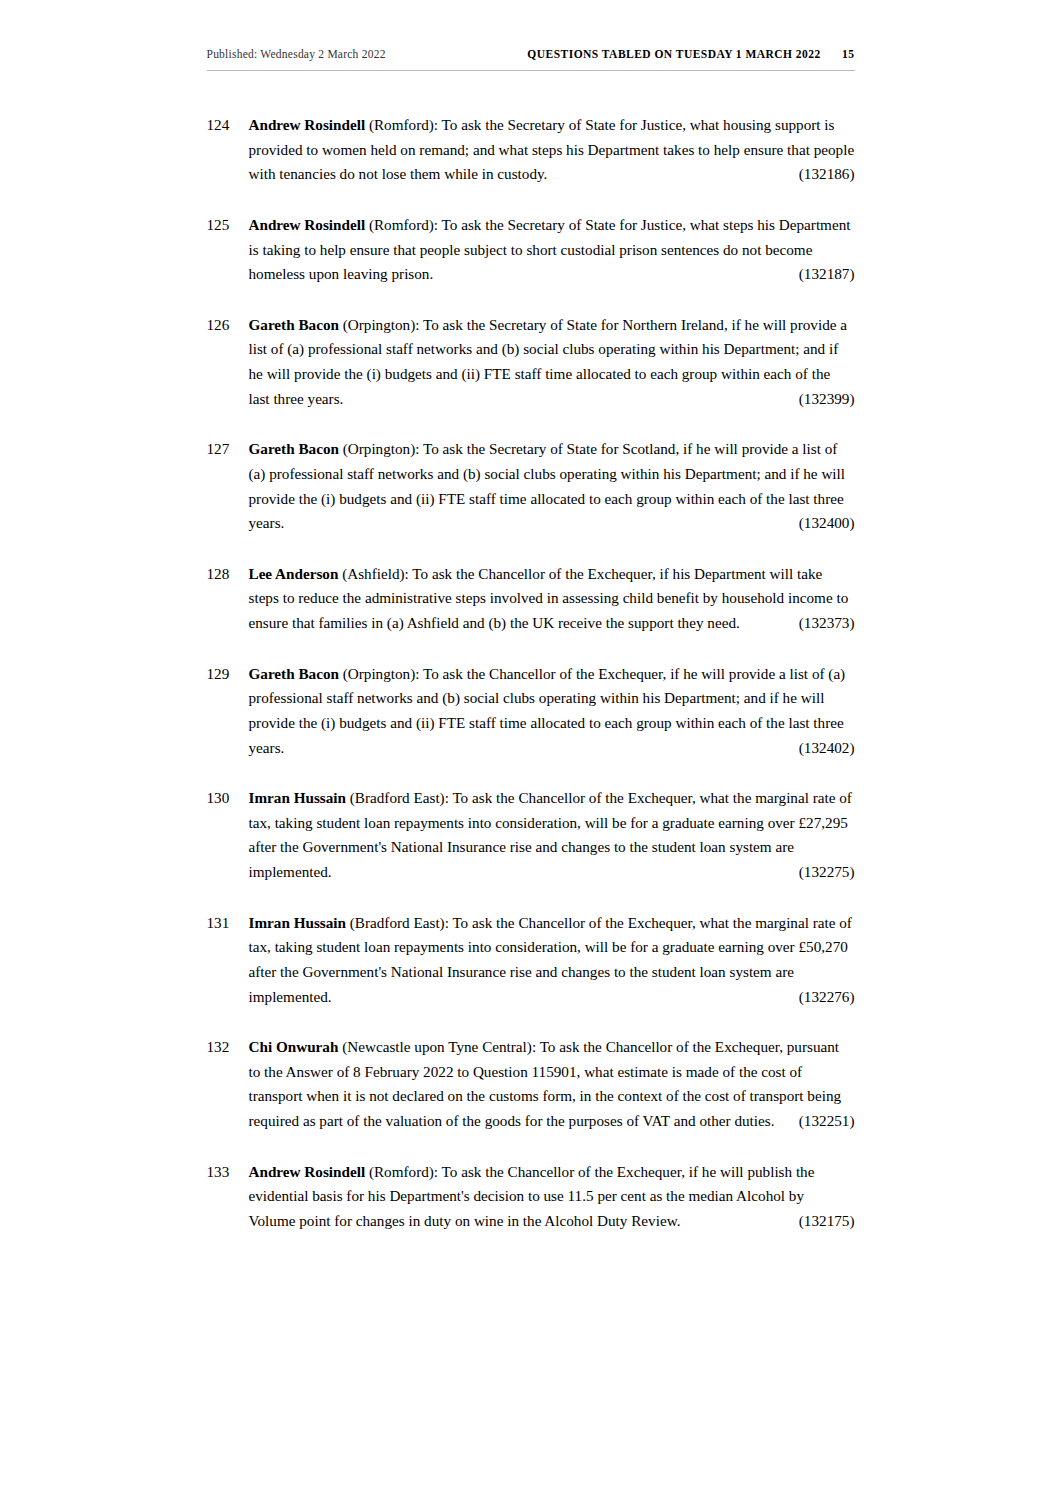Published: Wednesday 2 March 2022
Questions tabled on Tuesday 1 March 2022 15
124
Andrew Rosindell (Romford): To ask the Secretary of State for Justice, what housing support is provided to women held on remand; and what steps his Department takes to help ensure that people with tenancies do not lose them while in custody. (132186)
125
Andrew Rosindell (Romford): To ask the Secretary of State for Justice, what steps his Department is taking to help ensure that people subject to short custodial prison sentences do not become homeless upon leaving prison. (132187)
126
Gareth Bacon (Orpington): To ask the Secretary of State for Northern Ireland, if he will provide a list of (a) professional staff networks and (b) social clubs operating within his Department; and if he will provide the (i) budgets and (ii) FTE staff time allocated to each group within each of the last three years. (132399)
127
Gareth Bacon (Orpington): To ask the Secretary of State for Scotland, if he will provide a list of (a) professional staff networks and (b) social clubs operating within his Department; and if he will provide the (i) budgets and (ii) FTE staff time allocated to each group within each of the last three years. (132400)
128
Lee Anderson (Ashfield): To ask the Chancellor of the Exchequer, if his Department will take steps to reduce the administrative steps involved in assessing child benefit by household income to ensure that families in (a) Ashfield and (b) the UK receive the support they need. (132373)
129
Gareth Bacon (Orpington): To ask the Chancellor of the Exchequer, if he will provide a list of (a) professional staff networks and (b) social clubs operating within his Department; and if he will provide the (i) budgets and (ii) FTE staff time allocated to each group within each of the last three years. (132402)
130
Imran Hussain (Bradford East): To ask the Chancellor of the Exchequer, what the marginal rate of tax, taking student loan repayments into consideration, will be for a graduate earning over £27,295 after the Government's National Insurance rise and changes to the student loan system are implemented. (132275)
131
Imran Hussain (Bradford East): To ask the Chancellor of the Exchequer, what the marginal rate of tax, taking student loan repayments into consideration, will be for a graduate earning over £50,270 after the Government's National Insurance rise and changes to the student loan system are implemented. (132276)
132
Chi Onwurah (Newcastle upon Tyne Central): To ask the Chancellor of the Exchequer, pursuant to the Answer of 8 February 2022 to Question 115901, what estimate is made of the cost of transport when it is not declared on the customs form, in the context of the cost of transport being required as part of the valuation of the goods for the purposes of VAT and other duties. (132251)
133
Andrew Rosindell (Romford): To ask the Chancellor of the Exchequer, if he will publish the evidential basis for his Department's decision to use 11.5 per cent as the median Alcohol by Volume point for changes in duty on wine in the Alcohol Duty Review. (132175)